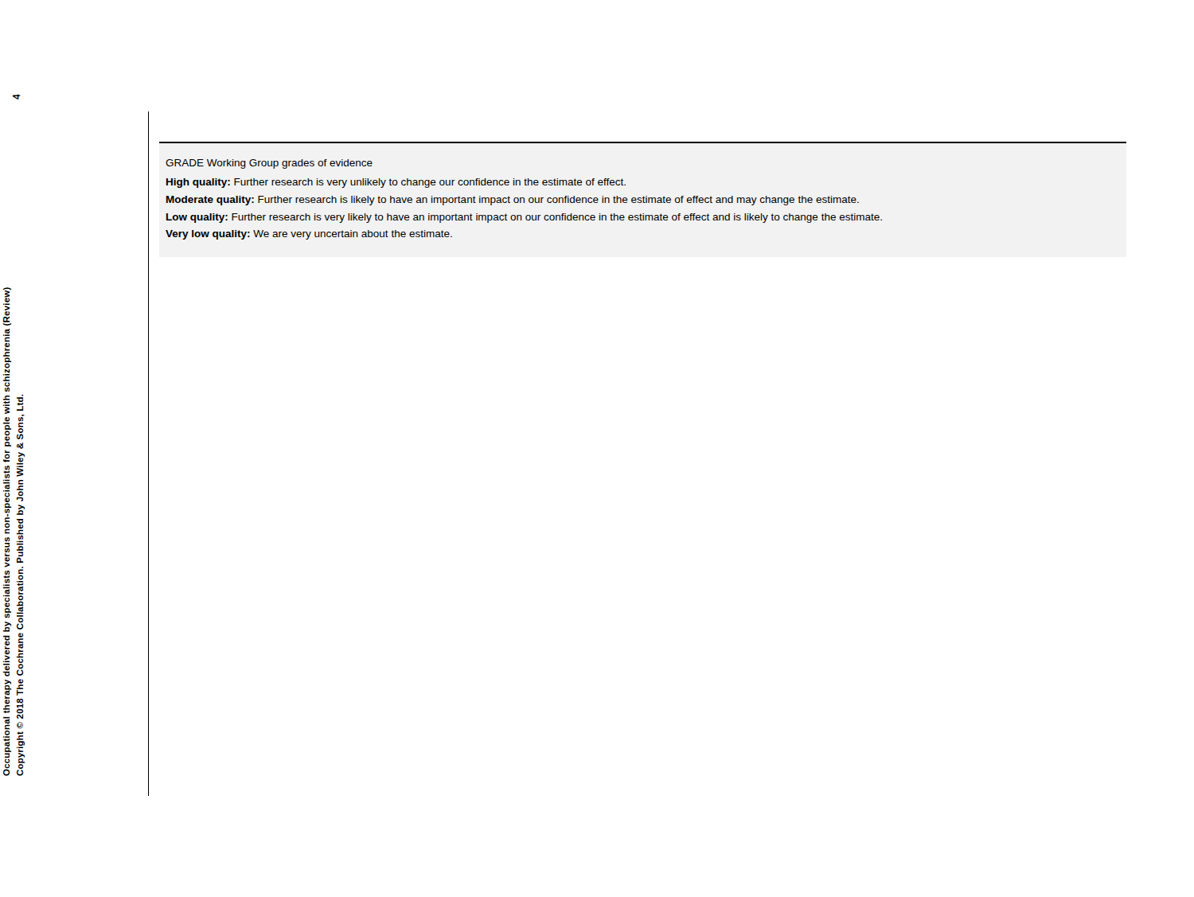Occupational therapy delivered by specialists versus non-specialists for people with schizophrenia (Review) Copyright © 2018 The Cochrane Collaboration. Published by John Wiley & Sons, Ltd.
4
GRADE Working Group grades of evidence
High quality: Further research is very unlikely to change our confidence in the estimate of effect.
Moderate quality: Further research is likely to have an important impact on our confidence in the estimate of effect and may change the estimate.
Low quality: Further research is very likely to have an important impact on our confidence in the estimate of effect and is likely to change the estimate.
Very low quality: We are very uncertain about the estimate.